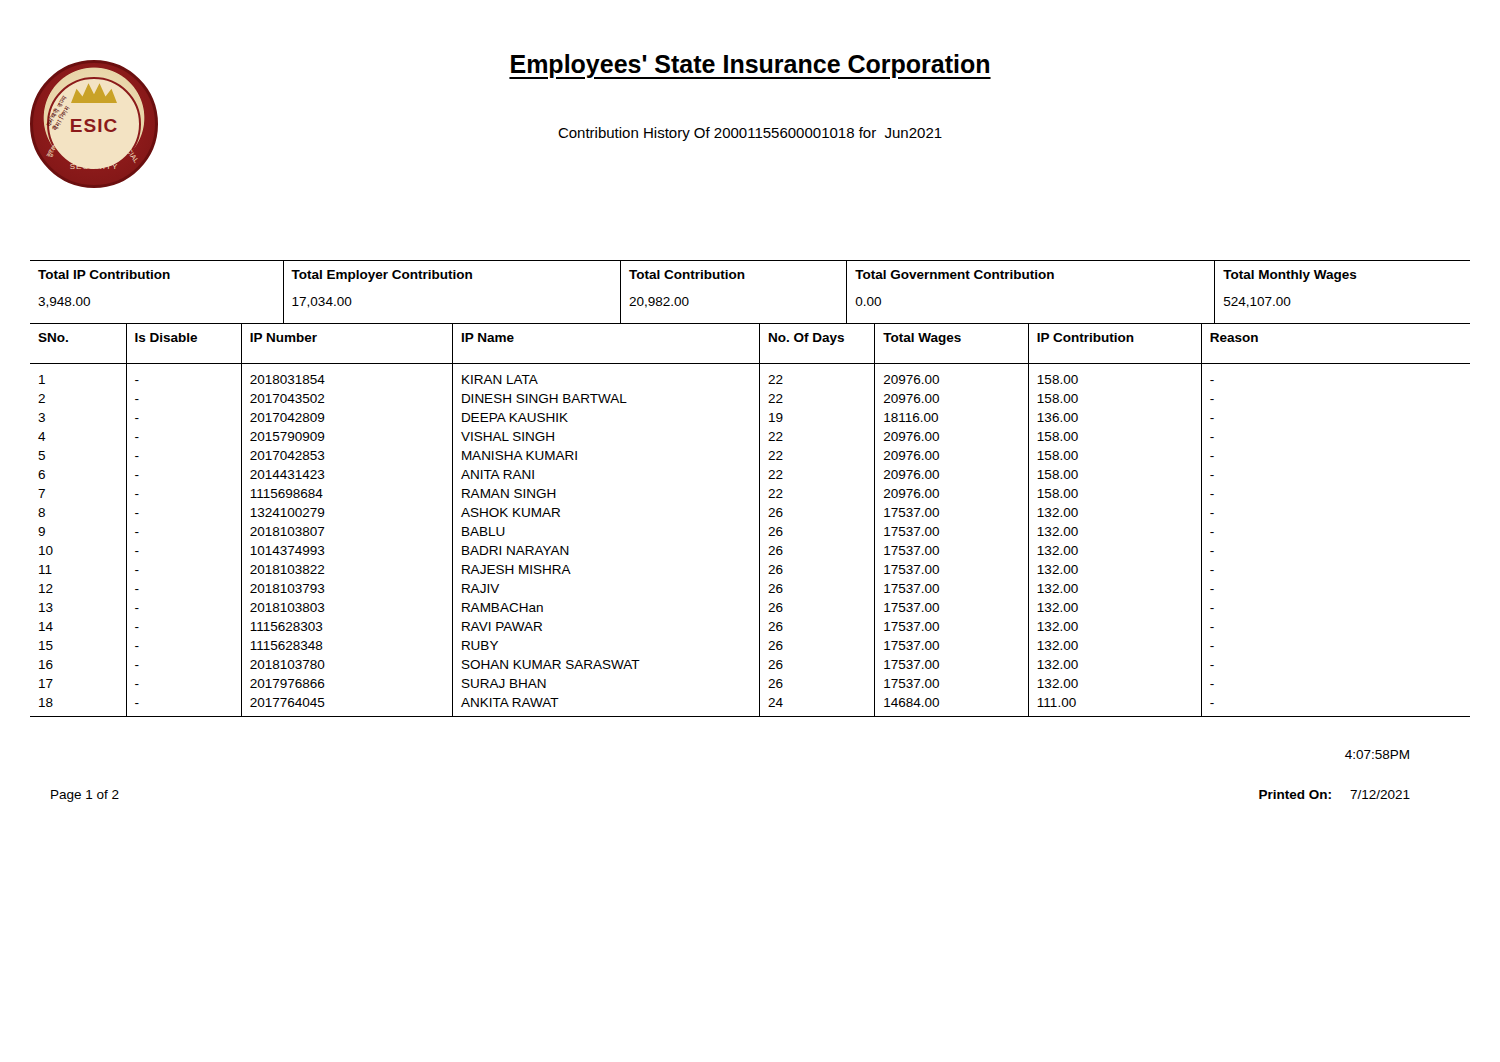ESIC
कर्मचारी राज्य बीमा निगम
सुरक्षा
SOCIAL
SECURITY
Employees' State Insurance Corporation
Contribution History Of 20001155600001018 for Jun2021
| Total IP Contribution | Total Employer Contribution | Total Contribution | Total Government Contribution | Total Monthly Wages |
| --- | --- | --- | --- | --- |
| 3,948.00 | 17,034.00 | 20,982.00 | 0.00 | 524,107.00 |
| SNo. | Is Disable | IP Number | IP Name | No. Of Days | Total Wages | IP Contribution | Reason |
| --- | --- | --- | --- | --- | --- | --- | --- |
| 1 | - | 2018031854 | KIRAN LATA | 22 | 20976.00 | 158.00 | - |
| 2 | - | 2017043502 | DINESH SINGH BARTWAL | 22 | 20976.00 | 158.00 | - |
| 3 | - | 2017042809 | DEEPA KAUSHIK | 19 | 18116.00 | 136.00 | - |
| 4 | - | 2015790909 | VISHAL SINGH | 22 | 20976.00 | 158.00 | - |
| 5 | - | 2017042853 | MANISHA KUMARI | 22 | 20976.00 | 158.00 | - |
| 6 | - | 2014431423 | ANITA RANI | 22 | 20976.00 | 158.00 | - |
| 7 | - | 1115698684 | RAMAN SINGH | 22 | 20976.00 | 158.00 | - |
| 8 | - | 1324100279 | ASHOK KUMAR | 26 | 17537.00 | 132.00 | - |
| 9 | - | 2018103807 | BABLU | 26 | 17537.00 | 132.00 | - |
| 10 | - | 1014374993 | BADRI NARAYAN | 26 | 17537.00 | 132.00 | - |
| 11 | - | 2018103822 | RAJESH MISHRA | 26 | 17537.00 | 132.00 | - |
| 12 | - | 2018103793 | RAJIV | 26 | 17537.00 | 132.00 | - |
| 13 | - | 2018103803 | RAMBACHan | 26 | 17537.00 | 132.00 | - |
| 14 | - | 1115628303 | RAVI PAWAR | 26 | 17537.00 | 132.00 | - |
| 15 | - | 1115628348 | RUBY | 26 | 17537.00 | 132.00 | - |
| 16 | - | 2018103780 | SOHAN KUMAR SARASWAT | 26 | 17537.00 | 132.00 | - |
| 17 | - | 2017976866 | SURAJ BHAN | 26 | 17537.00 | 132.00 | - |
| 18 | - | 2017764045 | ANKITA RAWAT | 24 | 14684.00 | 111.00 | - |
4:07:58PM
Page 1 of 2
Printed On: 7/12/2021